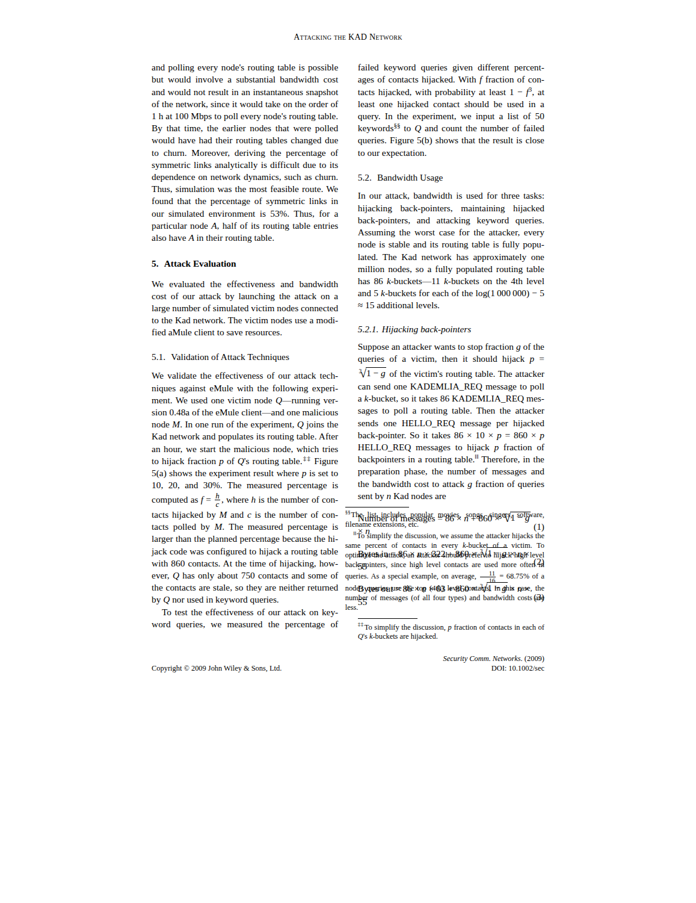Attacking the KAD Network
and polling every node's routing table is possible but would involve a substantial bandwidth cost and would not result in an instantaneous snapshot of the network, since it would take on the order of 1 h at 100 Mbps to poll every node's routing table. By that time, the earlier nodes that were polled would have had their routing tables changed due to churn. Moreover, deriving the percentage of symmetric links analytically is difficult due to its dependence on network dynamics, such as churn. Thus, simulation was the most feasible route. We found that the percentage of symmetric links in our simulated environment is 53%. Thus, for a particular node A, half of its routing table entries also have A in their routing table.
5. Attack Evaluation
We evaluated the effectiveness and bandwidth cost of our attack by launching the attack on a large number of simulated victim nodes connected to the Kad network. The victim nodes use a modified aMule client to save resources.
5.1. Validation of Attack Techniques
We validate the effectiveness of our attack techniques against eMule with the following experiment. We used one victim node Q—running version 0.48a of the eMule client—and one malicious node M. In one run of the experiment, Q joins the Kad network and populates its routing table. After an hour, we start the malicious node, which tries to hijack fraction p of Q's routing table.‡‡ Figure 5(a) shows the experiment result where p is set to 10, 20, and 30%. The measured percentage is computed as f = hc, where h is the number of contacts hijacked by M and c is the number of contacts polled by M. The measured percentage is larger than the planned percentage because the hijack code was configured to hijack a routing table with 860 contacts. At the time of hijacking, however, Q has only about 750 contacts and some of the contacts are stale, so they are neither returned by Q nor used in keyword queries.
To test the effectiveness of our attack on keyword queries, we measured the percentage of failed keyword queries given different percentages of contacts hijacked. With f fraction of contacts hijacked, with probability at least 1 − f3, at least one hijacked contact should be used in a query. In the experiment, we input a list of 50 keywords§§ to Q and count the number of failed queries. Figure 5(b) shows that the result is close to our expectation.
5.2. Bandwidth Usage
In our attack, bandwidth is used for three tasks: hijacking back-pointers, maintaining hijacked back-pointers, and attacking keyword queries. Assuming the worst case for the attacker, every node is stable and its routing table is fully populated. The Kad network has approximately one million nodes, so a fully populated routing table has 86 k-buckets—11 k-buckets on the 4th level and 5 k-buckets for each of the log(1 000 000) − 5 ≈ 15 additional levels.
5.2.1. Hijacking back-pointers
Suppose an attacker wants to stop fraction g of the queries of a victim, then it should hijack p = 3√1 − g of the victim's routing table. The attacker can send one KADEMLIA_REQ message to poll a k-bucket, so it takes 86 KADEMLIA_REQ messages to poll a routing table. Then the attacker sends one HELLO_REQ message per hijacked back-pointer. So it takes 86 × 10 × p = 860 × p HELLO_REQ messages to hijack p fraction of backpointers in a routing table.‖‖ Therefore, in the preparation phase, the number of messages and the bandwidth cost to attack g fraction of queries sent by n Kad nodes are
(1) Number of messages = 86 × n + 860 × 3√1 − g × n
(2) Bytes in = 86 × n × 322 + 860 × 3√1 − g × n × 55
(3) Bytes out = 86 × n × 63 + 860 × 3√1 − g × n × 55
‡‡To simplify the discussion, p fraction of contacts in each of Q's k-buckets are hijacked.
§§The list includes popular movies, songs, singers, software, filename extensions, etc.
‖‖To simplify the discussion, we assume the attacker hijacks the same percent of contacts in every k-bucket of a victim. To optimize the attack, an attacker should prefer to hijack high level back-pointers, since high level contacts are used more often in queries. As a special example, on average, 1116 = 68.75% of a node's queries use the top (4th) level contacts. In this case, the number of messages (of all four types) and bandwidth costs are less.
Copyright © 2009 John Wiley & Sons, Ltd.
Security Comm. Networks. (2009)
DOI: 10.1002/sec